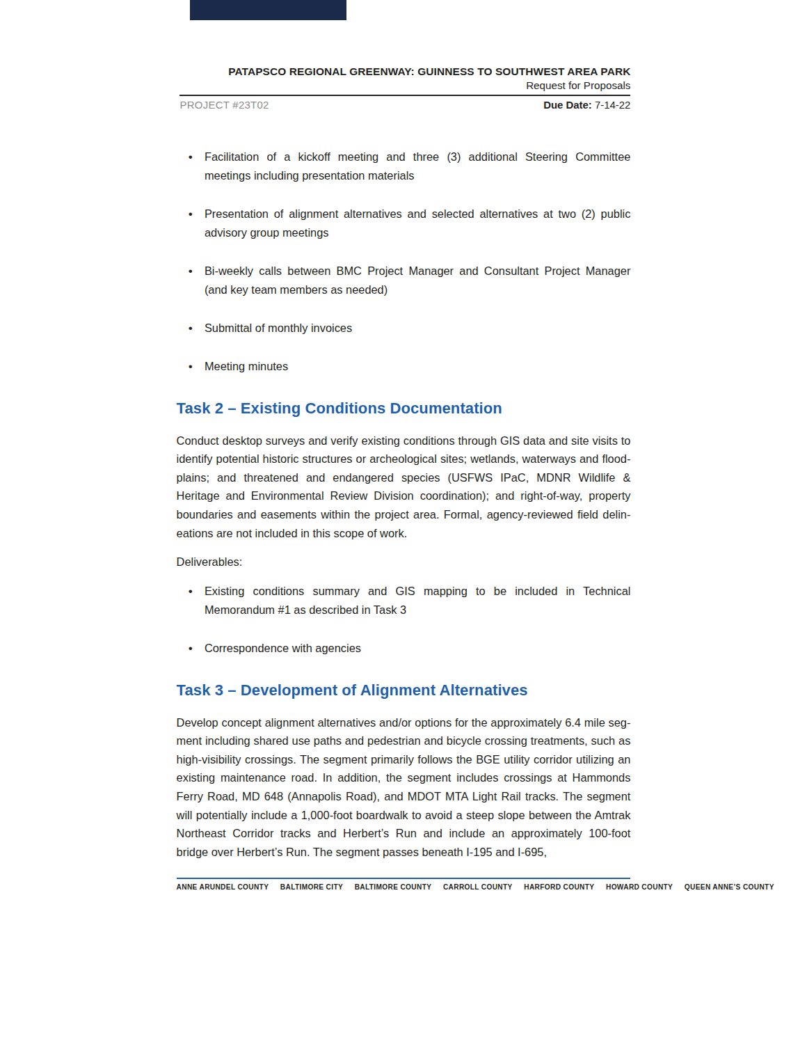PATAPSCO REGIONAL GREENWAY: GUINNESS TO SOUTHWEST AREA PARK
Request for Proposals
PROJECT #23T02
Due Date: 7-14-22
Facilitation of a kickoff meeting and three (3) additional Steering Committee meetings including presentation materials
Presentation of alignment alternatives and selected alternatives at two (2) public advisory group meetings
Bi-weekly calls between BMC Project Manager and Consultant Project Manager (and key team members as needed)
Submittal of monthly invoices
Meeting minutes
Task 2 – Existing Conditions Documentation
Conduct desktop surveys and verify existing conditions through GIS data and site visits to identify potential historic structures or archeological sites; wetlands, waterways and floodplains; and threatened and endangered species (USFWS IPaC, MDNR Wildlife & Heritage and Environmental Review Division coordination); and right-of-way, property boundaries and easements within the project area. Formal, agency-reviewed field delineations are not included in this scope of work.
Deliverables:
Existing conditions summary and GIS mapping to be included in Technical Memorandum #1 as described in Task 3
Correspondence with agencies
Task 3 – Development of Alignment Alternatives
Develop concept alignment alternatives and/or options for the approximately 6.4 mile segment including shared use paths and pedestrian and bicycle crossing treatments, such as high-visibility crossings. The segment primarily follows the BGE utility corridor utilizing an existing maintenance road. In addition, the segment includes crossings at Hammonds Ferry Road, MD 648 (Annapolis Road), and MDOT MTA Light Rail tracks. The segment will potentially include a 1,000-foot boardwalk to avoid a steep slope between the Amtrak Northeast Corridor tracks and Herbert’s Run and include an approximately 100-foot bridge over Herbert’s Run. The segment passes beneath I-195 and I-695,
ANNE ARUNDEL COUNTY BALTIMORE CITY BALTIMORE COUNTY CARROLL COUNTY HARFORD COUNTY HOWARD COUNTY QUEEN ANNE’S COUNTY